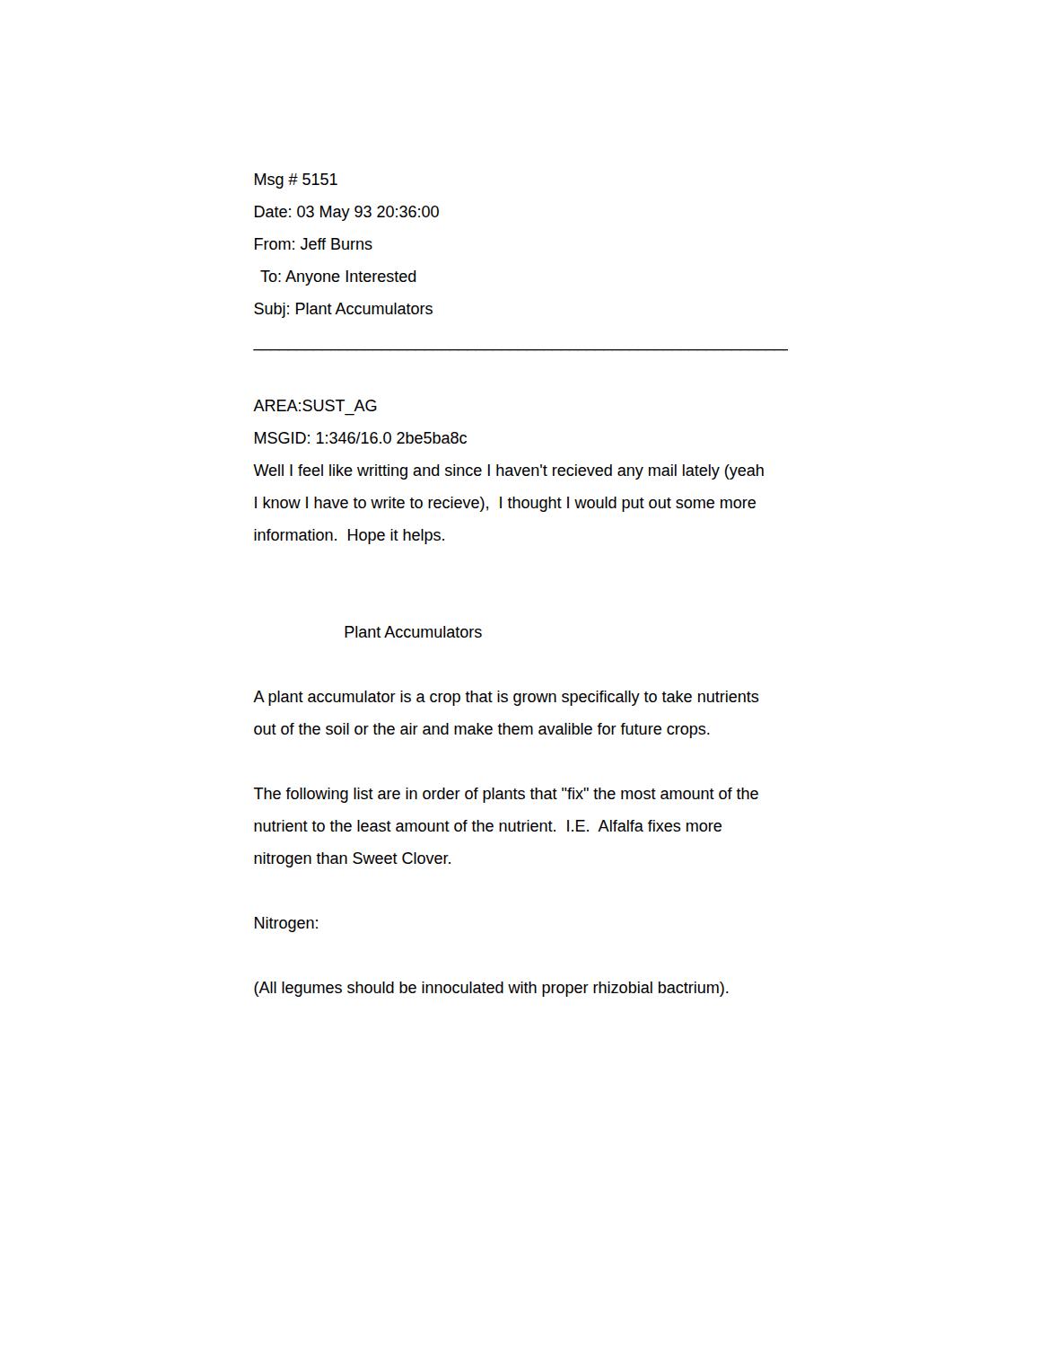Msg # 5151
Date: 03 May 93 20:36:00
From: Jeff Burns
To: Anyone Interested
Subj: Plant Accumulators
_______________________________________________________________________
AREA:SUST_AG
MSGID: 1:346/16.0 2be5ba8c
Well I feel like writting and since I haven't recieved any mail lately (yeah
I know I have to write to recieve), I thought I would put out some more
information. Hope it helps.
Plant Accumulators
A plant accumulator is a crop that is grown specifically to take nutrients
out of the soil or the air and make them avalible for future crops.
The following list are in order of plants that "fix" the most amount of the
nutrient to the least amount of the nutrient. I.E. Alfalfa fixes more
nitrogen than Sweet Clover.
Nitrogen:
(All legumes should be innoculated with proper rhizobial bactrium).